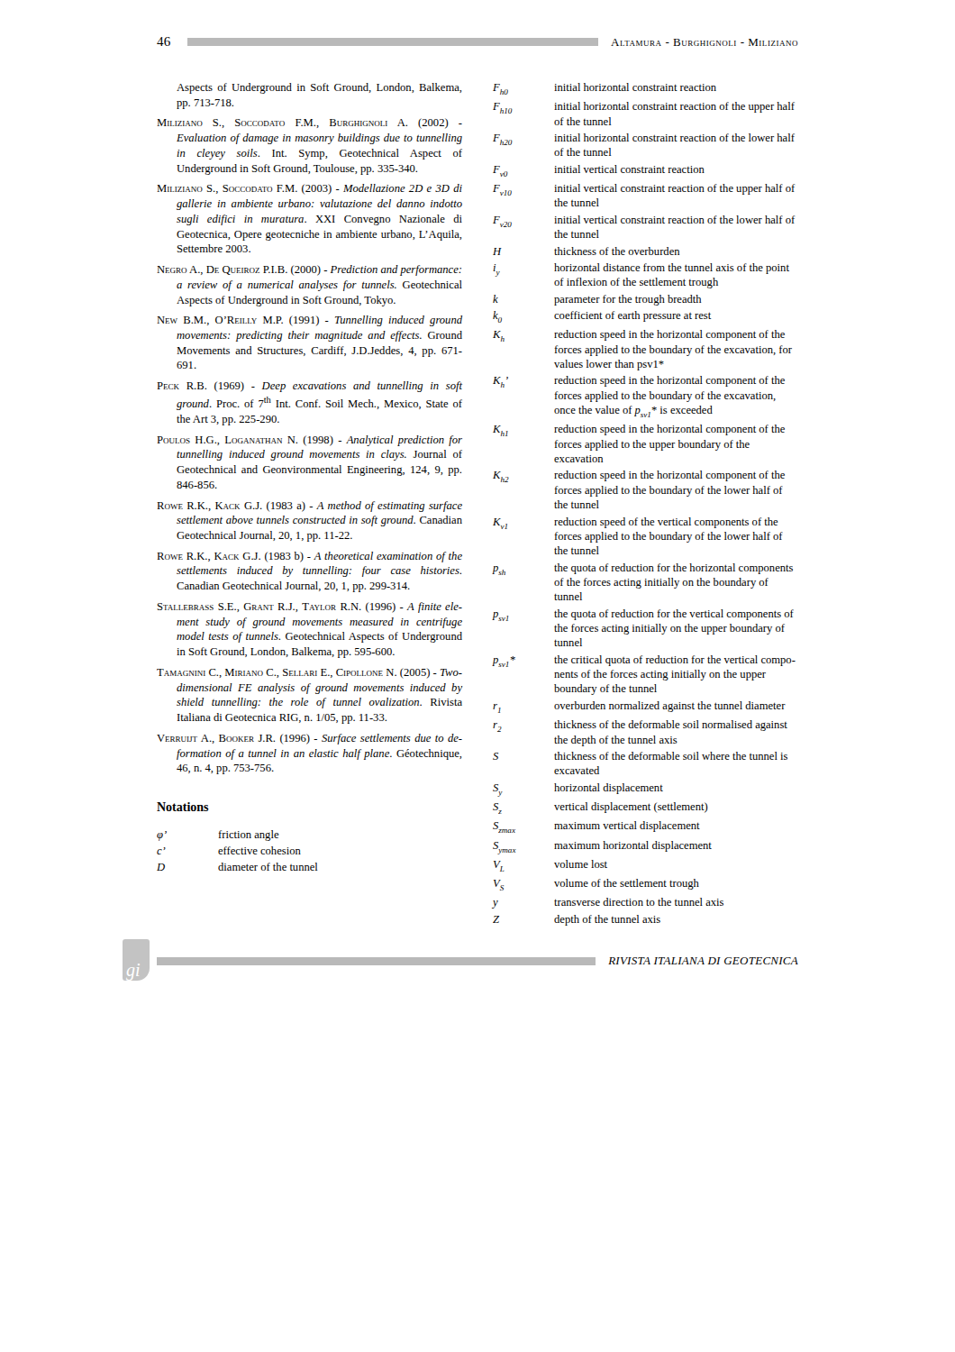46 Altamura - Burghignoli - Miliziano
Aspects of Underground in Soft Ground, London, Balkema, pp. 713-718.
Miliziano S., Soccodato F.M., Burghignoli A. (2002) - Evaluation of damage in masonry buildings due to tunnelling in cleyey soils. Int. Symp, Geotechnical Aspect of Underground in Soft Ground, Toulouse, pp. 335-340.
Miliziano S., Soccodato F.M. (2003) - Modellazione 2D e 3D di gallerie in ambiente urbano: valutazione del danno indotto sugli edifici in muratura. XXI Convegno Nazionale di Geotecnica, Opere geotecniche in ambiente urbano, L’Aquila, Settembre 2003.
Negro A., De Queiroz P.I.B. (2000) - Prediction and performance: a review of a numerical analyses for tunnels. Geotechnical Aspects of Underground in Soft Ground, Tokyo.
New B.M., O’Reilly M.P. (1991) - Tunnelling induced ground movements: predicting their magnitude and effects. Ground Movements and Structures, Cardiff, J.D.Jeddes, 4, pp. 671-691.
Peck R.B. (1969) - Deep excavations and tunnelling in soft ground. Proc. of 7th Int. Conf. Soil Mech., Mexico, State of the Art 3, pp. 225-290.
Poulos H.G., Loganathan N. (1998) - Analytical prediction for tunnelling induced ground movements in clays. Journal of Geotechnical and Geonvironmental Engineering, 124, 9, pp. 846-856.
Rowe R.K., Kack G.J. (1983 a) - A method of estimating surface settlement above tunnels constructed in soft ground. Canadian Geotechnical Journal, 20, 1, pp. 11-22.
Rowe R.K., Kack G.J. (1983 b) - A theoretical examination of the settlements induced by tunnelling: four case histories. Canadian Geotechnical Journal, 20, 1, pp. 299-314.
Stallebrass S.E., Grant R.J., Taylor R.N. (1996) - A finite element study of ground movements measured in centrifuge model tests of tunnels. Geotechnical Aspects of Underground in Soft Ground, London, Balkema, pp. 595-600.
Tamagnini C., Miriano C., Sellari E., Cipollone N. (2005) - Two-dimensional FE analysis of ground movements induced by shield tunnelling: the role of tunnel ovalization. Rivista Italiana di Geotecnica RIG, n. 1/05, pp. 11-33.
Verruijt A., Booker J.R. (1996) - Surface settlements due to deformation of a tunnel in an elastic half plane. Géotechnique, 46, n. 4, pp. 753-756.
Notations
φ’
friction angle
c’
effective cohesion
D
diameter of the tunnel
Fh0
initial horizontal constraint reaction
Fh10
initial horizontal constraint reaction of the upper half of the tunnel
Fh20
initial horizontal constraint reaction of the lower half of the tunnel
Fv0
initial vertical constraint reaction
Fv10
initial vertical constraint reaction of the upper half of the tunnel
Fv20
initial vertical constraint reaction of the lower half of the tunnel
H
thickness of the overburden
iy
horizontal distance from the tunnel axis of the point of inflexion of the settlement trough
k
parameter for the trough breadth
k0
coefficient of earth pressure at rest
Kh
reduction speed in the horizontal component of the forces applied to the boundary of the excavation, for values lower than psv1*
Kh’
reduction speed in the horizontal component of the forces applied to the boundary of the excavation, once the value of psv1* is exceeded
Kh1
reduction speed in the horizontal component of the forces applied to the upper boundary of the excavation
Kh2
reduction speed in the horizontal component of the forces applied to the boundary of the lower half of the tunnel
Kv1
reduction speed of the vertical components of the forces applied to the boundary of the lower half of the tunnel
psh
the quota of reduction for the horizontal components of the forces acting initially on the boundary of tunnel
psv1
the quota of reduction for the vertical components of the forces acting initially on the upper boundary of tunnel
psv1*
the critical quota of reduction for the vertical components of the forces acting initially on the upper boundary of the tunnel
r1
overburden normalized against the tunnel diameter
r2
thickness of the deformable soil normalised against the depth of the tunnel axis
S
thickness of the deformable soil where the tunnel is excavated
Sy
horizontal displacement
Sz
vertical displacement (settlement)
Szmax
maximum vertical displacement
Symax
maximum horizontal displacement
VL
volume lost
VS
volume of the settlement trough
y
transverse direction to the tunnel axis
Z
depth of the tunnel axis
RIVISTA ITALIANA DI GEOTECNICA